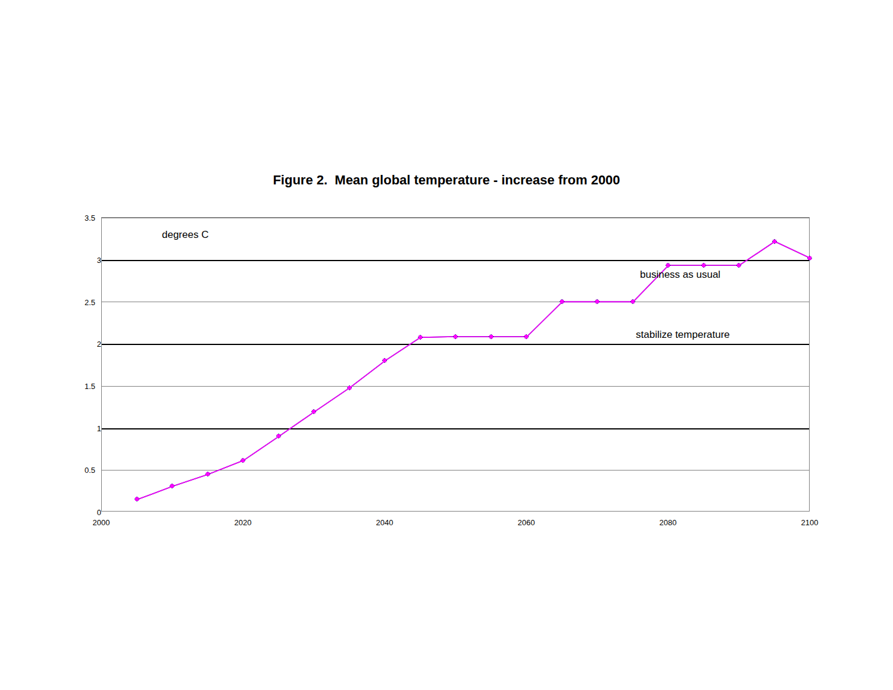Figure 2. Mean global temperature - increase from 2000
3.5
3
2.5
2
1.5
1
0.5
0
2000
2020
2040
2060
2080
2100
degrees C
business as usual
stabilize temperature